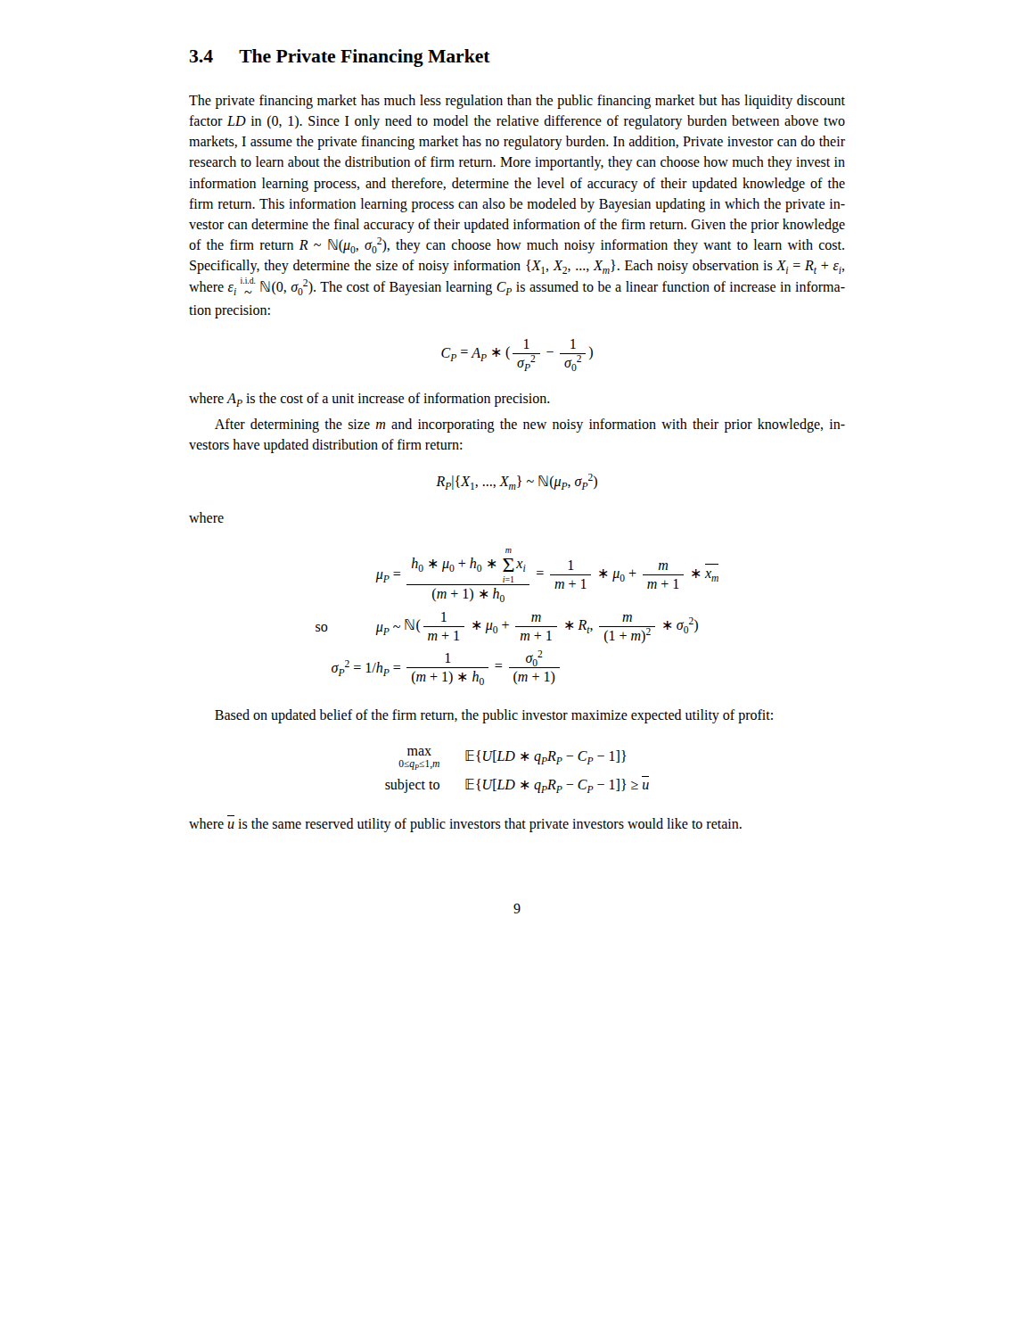3.4 The Private Financing Market
The private financing market has much less regulation than the public financing market but has liquidity discount factor LD in (0, 1). Since I only need to model the relative difference of regulatory burden between above two markets, I assume the private financing market has no regulatory burden. In addition, Private investor can do their research to learn about the distribution of firm return. More importantly, they can choose how much they invest in information learning process, and therefore, determine the level of accuracy of their updated knowledge of the firm return. This information learning process can also be modeled by Bayesian updating in which the private investor can determine the final accuracy of their updated information of the firm return. Given the prior knowledge of the firm return R ~ ℕ(μ0, σ02), they can choose how much noisy information they want to learn with cost. Specifically, they determine the size of noisy information {X1, X2, ..., Xm}. Each noisy observation is Xi = Rt + εi, where εi i.i.d.~ ℕ(0, σ02). The cost of Bayesian learning CP is assumed to be a linear function of increase in information precision:
CP = AP ∗ (1 σP2 − 1 σ02)
where AP is the cost of a unit increase of information precision.
After determining the size m and incorporating the new noisy information with their prior knowledge, investors have updated distribution of firm return:
RP|{X1, ..., Xm} ~ ℕ(μP, σP2)
where
| | μ P | = | h 0 ∗ μ 0 + h 0 ∗ m Σ i =1 x i ( m + 1) ∗ h 0 = 1 m + 1 ∗ μ 0 + m m + 1 ∗ x m |
| so | μ P | ~ | ℕ( 1 m + 1 ∗ μ 0 + m m + 1 ∗ R t , m (1 + m ) 2 ∗ σ 0 2 ) |
| | σ P 2 = 1/ h P | = | 1 ( m + 1) ∗ h 0 = σ 0 2 ( m + 1) |
Based on updated belief of the firm return, the public investor maximize expected utility of profit:
| max 0≤ q P ≤1, m | 𝔼{ U [ LD ∗ q P R P − C P − 1]} |
| subject to | 𝔼{ U [ LD ∗ q P R P − C P − 1]} ≥ u |
where u is the same reserved utility of public investors that private investors would like to retain.
9